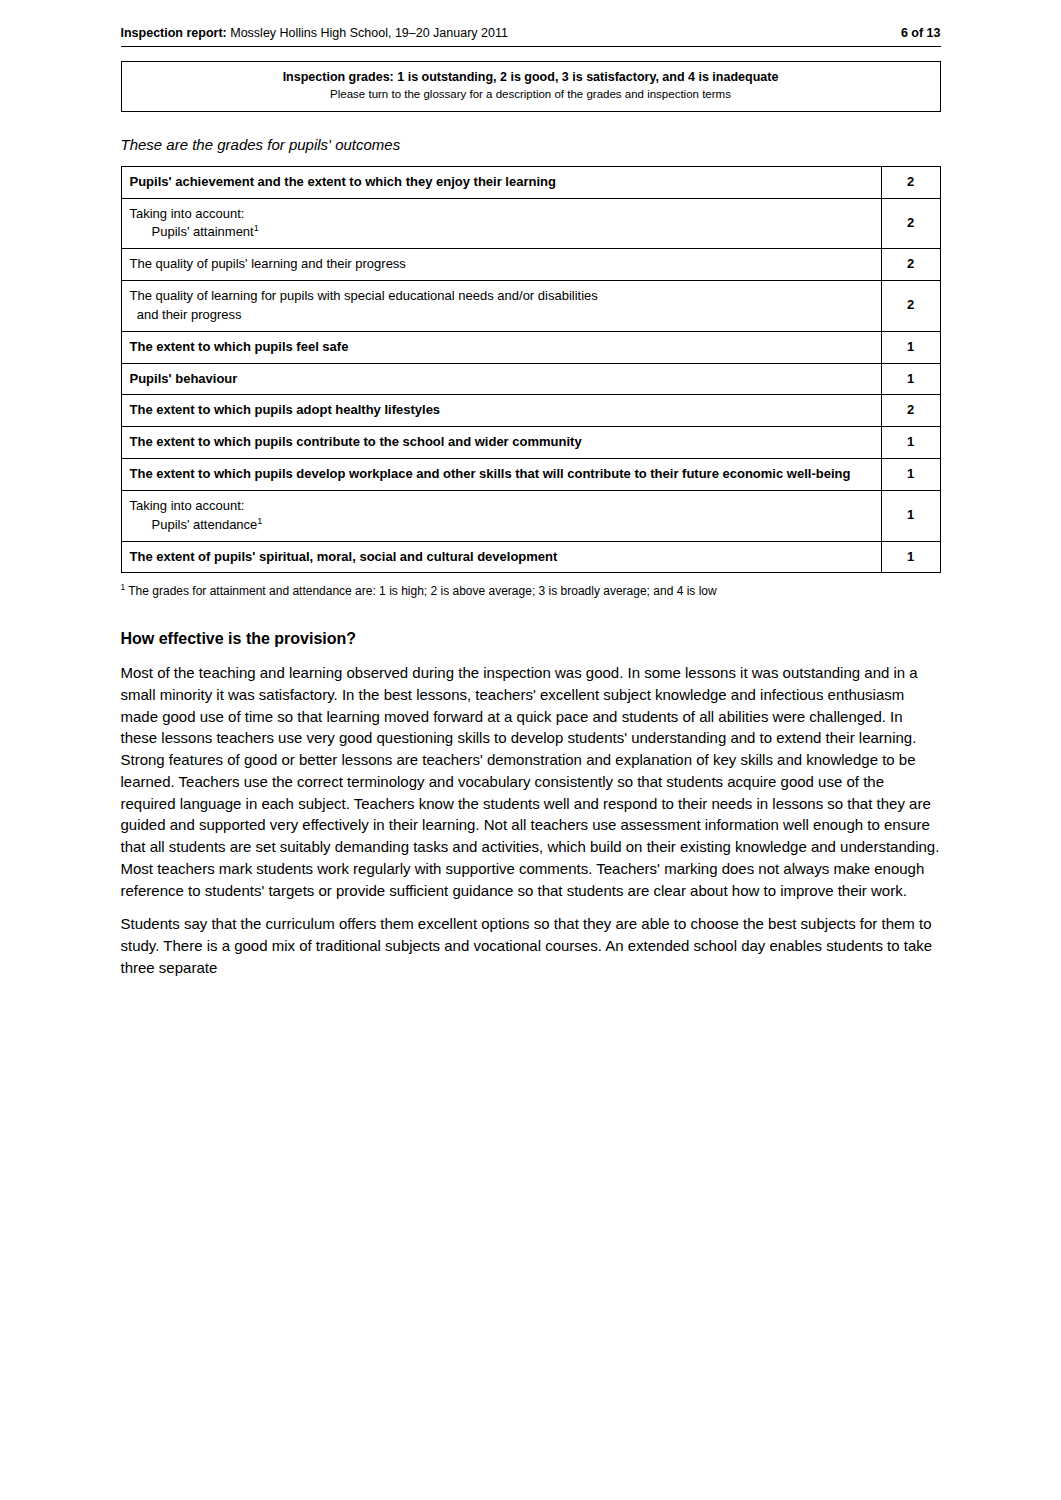Inspection report: Mossley Hollins High School, 19–20 January 2011
6 of 13
Inspection grades: 1 is outstanding, 2 is good, 3 is satisfactory, and 4 is inadequate
Please turn to the glossary for a description of the grades and inspection terms
These are the grades for pupils' outcomes
| Pupils' achievement and the extent to which they enjoy their learning | 2 |
| Taking into account: Pupils' attainment 1 | 2 |
| The quality of pupils' learning and their progress | 2 |
| The quality of learning for pupils with special educational needs and/or disabilities and their progress | 2 |
| The extent to which pupils feel safe | 1 |
| Pupils' behaviour | 1 |
| The extent to which pupils adopt healthy lifestyles | 2 |
| The extent to which pupils contribute to the school and wider community | 1 |
| The extent to which pupils develop workplace and other skills that will contribute to their future economic well-being | 1 |
| Taking into account: Pupils' attendance 1 | 1 |
| The extent of pupils' spiritual, moral, social and cultural development | 1 |
1 The grades for attainment and attendance are: 1 is high; 2 is above average; 3 is broadly average; and 4 is low
How effective is the provision?
Most of the teaching and learning observed during the inspection was good. In some lessons it was outstanding and in a small minority it was satisfactory. In the best lessons, teachers' excellent subject knowledge and infectious enthusiasm made good use of time so that learning moved forward at a quick pace and students of all abilities were challenged. In these lessons teachers use very good questioning skills to develop students' understanding and to extend their learning. Strong features of good or better lessons are teachers' demonstration and explanation of key skills and knowledge to be learned. Teachers use the correct terminology and vocabulary consistently so that students acquire good use of the required language in each subject. Teachers know the students well and respond to their needs in lessons so that they are guided and supported very effectively in their learning. Not all teachers use assessment information well enough to ensure that all students are set suitably demanding tasks and activities, which build on their existing knowledge and understanding. Most teachers mark students work regularly with supportive comments. Teachers' marking does not always make enough reference to students' targets or provide sufficient guidance so that students are clear about how to improve their work.
Students say that the curriculum offers them excellent options so that they are able to choose the best subjects for them to study. There is a good mix of traditional subjects and vocational courses. An extended school day enables students to take three separate